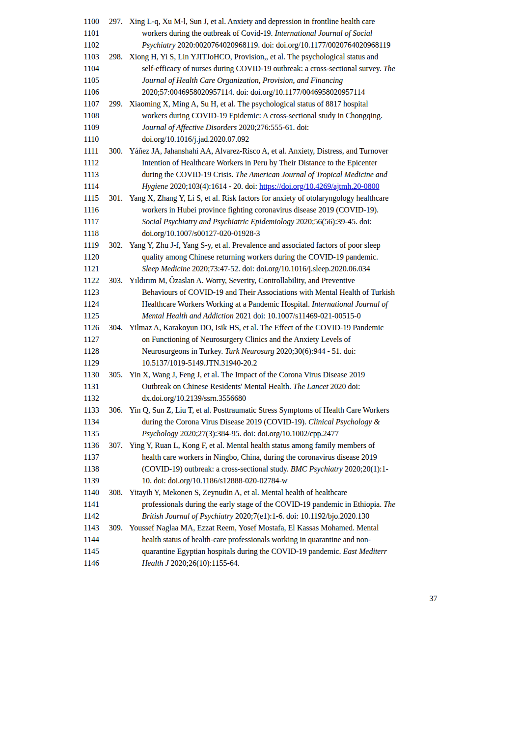1100297. Xing L-q, Xu M-l, Sun J, et al. Anxiety and depression in frontline health care
1101 workers during the outbreak of Covid-19. International Journal of Social
1102 Psychiatry 2020:0020764020968119. doi: doi.org/10.1177/0020764020968119
1103298. Xiong H, Yi S, Lin YJITJoHCO, Provision,, et al. The psychological status and
1104 self-efficacy of nurses during COVID-19 outbreak: a cross-sectional survey. The
1105 Journal of Health Care Organization, Provision, and Financing
1106 2020;57:0046958020957114. doi: doi.org/10.1177/0046958020957114
1107299. Xiaoming X, Ming A, Su H, et al. The psychological status of 8817 hospital
1108 workers during COVID-19 Epidemic: A cross-sectional study in Chongqing.
1109 Journal of Affective Disorders 2020;276:555-61. doi:
1110 doi.org/10.1016/j.jad.2020.07.092
1111300. Yáñez JA, Jahanshahi AA, Alvarez-Risco A, et al. Anxiety, Distress, and Turnover
1112 Intention of Healthcare Workers in Peru by Their Distance to the Epicenter
1113 during the COVID-19 Crisis. The American Journal of Tropical Medicine and
1114 Hygiene 2020;103(4):1614 - 20. doi: https://doi.org/10.4269/ajtmh.20-0800
1115301. Yang X, Zhang Y, Li S, et al. Risk factors for anxiety of otolaryngology healthcare
1116 workers in Hubei province fighting coronavirus disease 2019 (COVID-19).
1117 Social Psychiatry and Psychiatric Epidemiology 2020;56(56):39-45. doi:
1118 doi.org/10.1007/s00127-020-01928-3
1119302. Yang Y, Zhu J-f, Yang S-y, et al. Prevalence and associated factors of poor sleep
1120 quality among Chinese returning workers during the COVID-19 pandemic.
1121 Sleep Medicine 2020;73:47-52. doi: doi.org/10.1016/j.sleep.2020.06.034
1122303. Yıldırım M, Özaslan A. Worry, Severity, Controllability, and Preventive
1123 Behaviours of COVID-19 and Their Associations with Mental Health of Turkish
1124 Healthcare Workers Working at a Pandemic Hospital. International Journal of
1125 Mental Health and Addiction 2021 doi: 10.1007/s11469-021-00515-0
1126304. Yilmaz A, Karakoyun DO, Isik HS, et al. The Effect of the COVID-19 Pandemic
1127 on Functioning of Neurosurgery Clinics and the Anxiety Levels of
1128 Neurosurgeons in Turkey. Turk Neurosurg 2020;30(6):944 - 51. doi:
1129 10.5137/1019-5149.JTN.31940-20.2
1130305. Yin X, Wang J, Feng J, et al. The Impact of the Corona Virus Disease 2019
1131 Outbreak on Chinese Residents' Mental Health. The Lancet 2020 doi:
1132 dx.doi.org/10.2139/ssrn.3556680
1133306. Yin Q, Sun Z, Liu T, et al. Posttraumatic Stress Symptoms of Health Care Workers
1134 during the Corona Virus Disease 2019 (COVID-19). Clinical Psychology &
1135 Psychology 2020;27(3):384-95. doi: doi.org/10.1002/cpp.2477
1136307. Ying Y, Ruan L, Kong F, et al. Mental health status among family members of
1137 health care workers in Ningbo, China, during the coronavirus disease 2019
1138 (COVID-19) outbreak: a cross-sectional study. BMC Psychiatry 2020;20(1):1-
1139 10. doi: doi.org/10.1186/s12888-020-02784-w
1140308. Yitayih Y, Mekonen S, Zeynudin A, et al. Mental health of healthcare
1141 professionals during the early stage of the COVID-19 pandemic in Ethiopia. The
1142 British Journal of Psychiatry 2020;7(e1):1-6. doi: 10.1192/bjo.2020.130
1143309. Youssef Naglaa MA, Ezzat Reem, Yosef Mostafa, El Kassas Mohamed. Mental
1144 health status of health-care professionals working in quarantine and non-
1145 quarantine Egyptian hospitals during the COVID-19 pandemic. East Mediterr
1146 Health J 2020;26(10):1155-64.
37